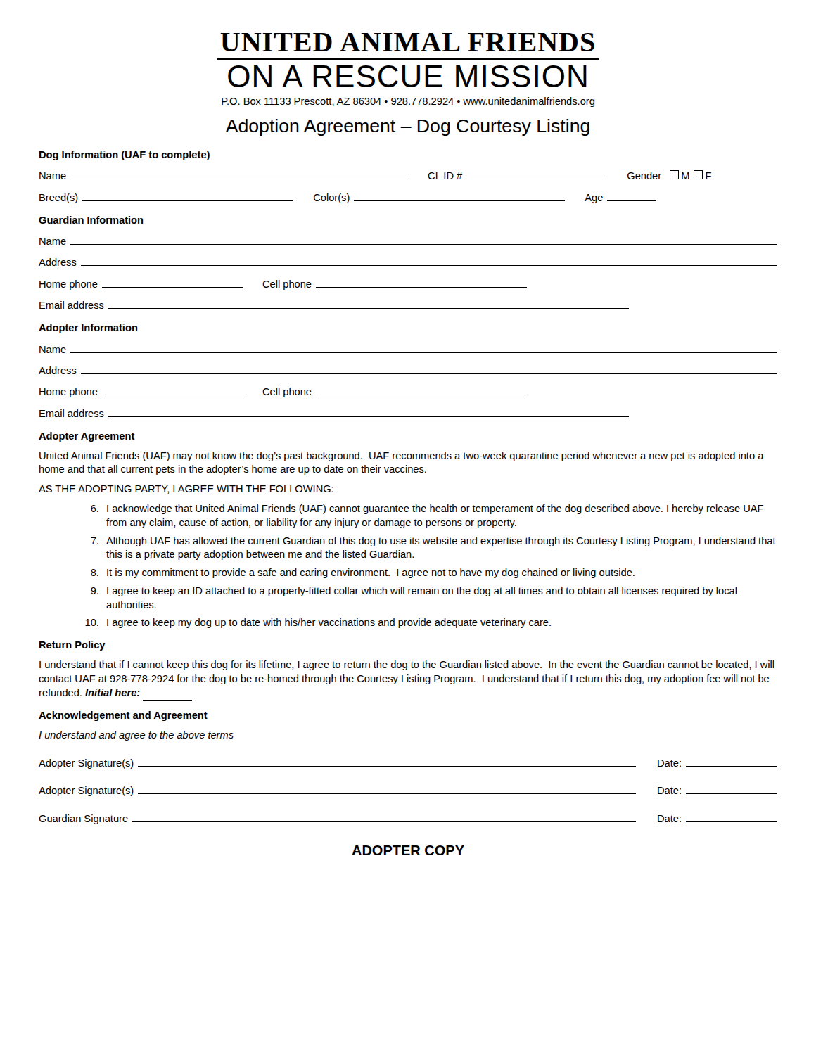UNITED ANIMAL FRIENDS
ON A RESCUE MISSION
P.O. Box 11133 Prescott, AZ 86304 • 928.778.2924 • www.unitedanimalfriends.org
Adoption Agreement – Dog Courtesy Listing
Dog Information (UAF to complete)
Name CL ID # Gender M F
Breed(s) Color(s) Age
Guardian Information
Name
Address
Home phone Cell phone
Email address
Adopter Information
Name
Address
Home phone Cell phone
Email address
Adopter Agreement
United Animal Friends (UAF) may not know the dog’s past background. UAF recommends a two-week quarantine period whenever a new pet is adopted into a home and that all current pets in the adopter’s home are up to date on their vaccines.
AS THE ADOPTING PARTY, I AGREE WITH THE FOLLOWING:
I acknowledge that United Animal Friends (UAF) cannot guarantee the health or temperament of the dog described above. I hereby release UAF from any claim, cause of action, or liability for any injury or damage to persons or property.
Although UAF has allowed the current Guardian of this dog to use its website and expertise through its Courtesy Listing Program, I understand that this is a private party adoption between me and the listed Guardian.
It is my commitment to provide a safe and caring environment. I agree not to have my dog chained or living outside.
I agree to keep an ID attached to a properly-fitted collar which will remain on the dog at all times and to obtain all licenses required by local authorities.
I agree to keep my dog up to date with his/her vaccinations and provide adequate veterinary care.
Return Policy
I understand that if I cannot keep this dog for its lifetime, I agree to return the dog to the Guardian listed above. In the event the Guardian cannot be located, I will contact UAF at 928-778-2924 for the dog to be re-homed through the Courtesy Listing Program. I understand that if I return this dog, my adoption fee will not be refunded. Initial here:
Acknowledgement and Agreement
I understand and agree to the above terms
Adopter Signature(s) Date:
Adopter Signature(s) Date:
Guardian Signature Date:
ADOPTER COPY